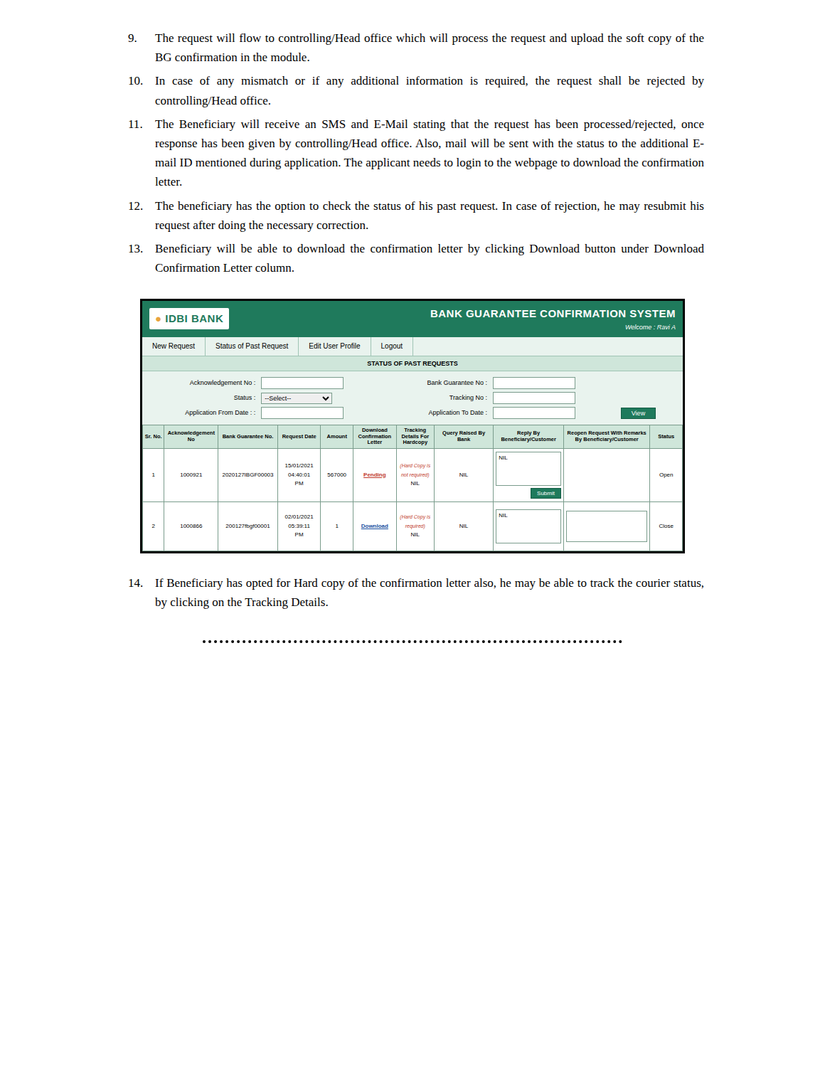The request will flow to controlling/Head office which will process the request and upload the soft copy of the BG confirmation in the module.
In case of any mismatch or if any additional information is required, the request shall be rejected by controlling/Head office.
The Beneficiary will receive an SMS and E-Mail stating that the request has been processed/rejected, once response has been given by controlling/Head office. Also, mail will be sent with the status to the additional E-mail ID mentioned during application. The applicant needs to login to the webpage to download the confirmation letter.
The beneficiary has the option to check the status of his past request. In case of rejection, he may resubmit his request after doing the necessary correction.
Beneficiary will be able to download the confirmation letter by clicking Download button under Download Confirmation Letter column.
● IDBI BANK
BANK GUARANTEE CONFIRMATION SYSTEM
Welcome : Ravi A
| New Request | Status of Past Request | Edit User Profile | Logout | |
STATUS OF PAST REQUESTS
| Acknowledgement No : | | | Bank Guarantee No : | | |
| Status : | --Select-- | | Tracking No : | | |
| Application From Date : : | | | Application To Date : | | View |
| Sr. No. | Acknowledgement No | Bank Guarantee No. | Request Date | Amount | Download Confirmation Letter | Tracking Details For Hardcopy | Query Raised By Bank | Reply By Beneficiary/Customer | Reopen Request With Remarks By Beneficiary/Customer | Status |
| --- | --- | --- | --- | --- | --- | --- | --- | --- | --- | --- |
| 1 | 1000921 | 2020127IBGF00003 | 15/01/2021 04:40:01 PM | 567000 | Pending | (Hard Copy is not required) NIL | NIL | NIL Submit | | Open |
| 2 | 1000866 | 200127fbgf00001 | 02/01/2021 05:39:11 PM | 1 | Download | (Hard Copy is required) NIL | NIL | NIL | | Close |
If Beneficiary has opted for Hard copy of the confirmation letter also, he may be able to track the courier status, by clicking on the Tracking Details.